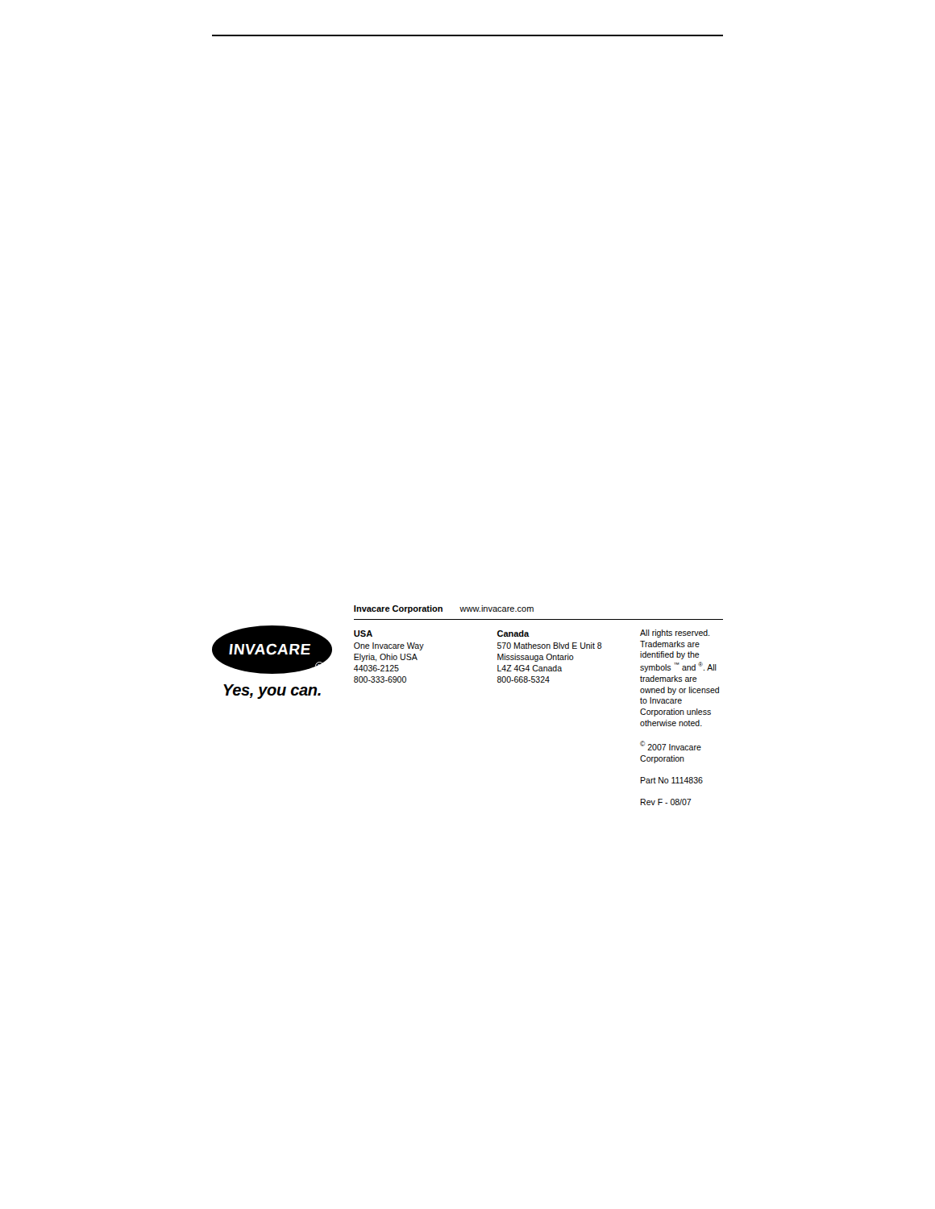INVACARE R
Yes, you can.
Invacare Corporation www.invacare.com
USA
One Invacare Way
Elyria, Ohio USA
44036-2125
800-333-6900
Canada
570 Matheson Blvd E Unit 8
Mississauga Ontario
L4Z 4G4 Canada
800-668-5324
All rights reserved. Trademarks are identified by the symbols ™ and ®. All trademarks are owned by or licensed to Invacare Corporation unless otherwise noted.
© 2007 Invacare Corporation
Part No 1114836
Rev F - 08/07